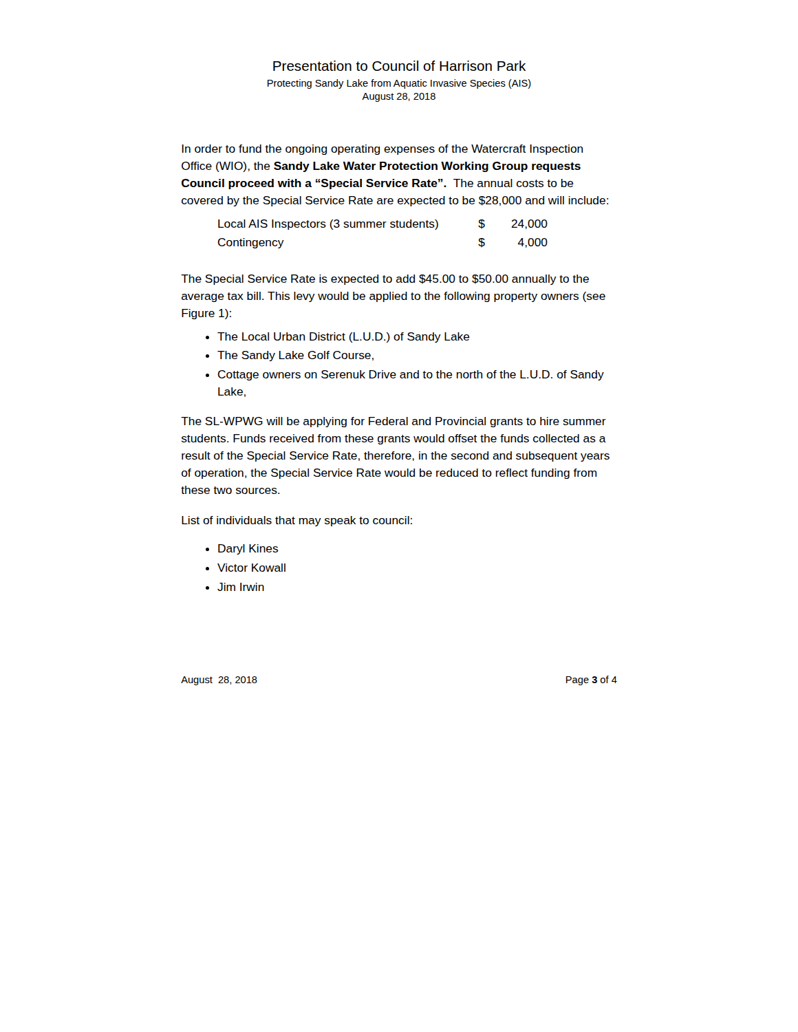Presentation to Council of Harrison Park
Protecting Sandy Lake from Aquatic Invasive Species (AIS)
August 28, 2018
In order to fund the ongoing operating expenses of the Watercraft Inspection Office (WIO), the Sandy Lake Water Protection Working Group requests Council proceed with a “Special Service Rate”. The annual costs to be covered by the Special Service Rate are expected to be $28,000 and will include:
Local AIS Inspectors (3 summer students)$24,000
Contingency$4,000
The Special Service Rate is expected to add $45.00 to $50.00 annually to the average tax bill. This levy would be applied to the following property owners (see Figure 1):
The Local Urban District (L.U.D.) of Sandy Lake
The Sandy Lake Golf Course,
Cottage owners on Serenuk Drive and to the north of the L.U.D. of Sandy Lake,
The SL-WPWG will be applying for Federal and Provincial grants to hire summer students. Funds received from these grants would offset the funds collected as a result of the Special Service Rate, therefore, in the second and subsequent years of operation, the Special Service Rate would be reduced to reflect funding from these two sources.
List of individuals that may speak to council:
Daryl Kines
Victor Kowall
Jim Irwin
August 28, 2018
Page 3 of 4